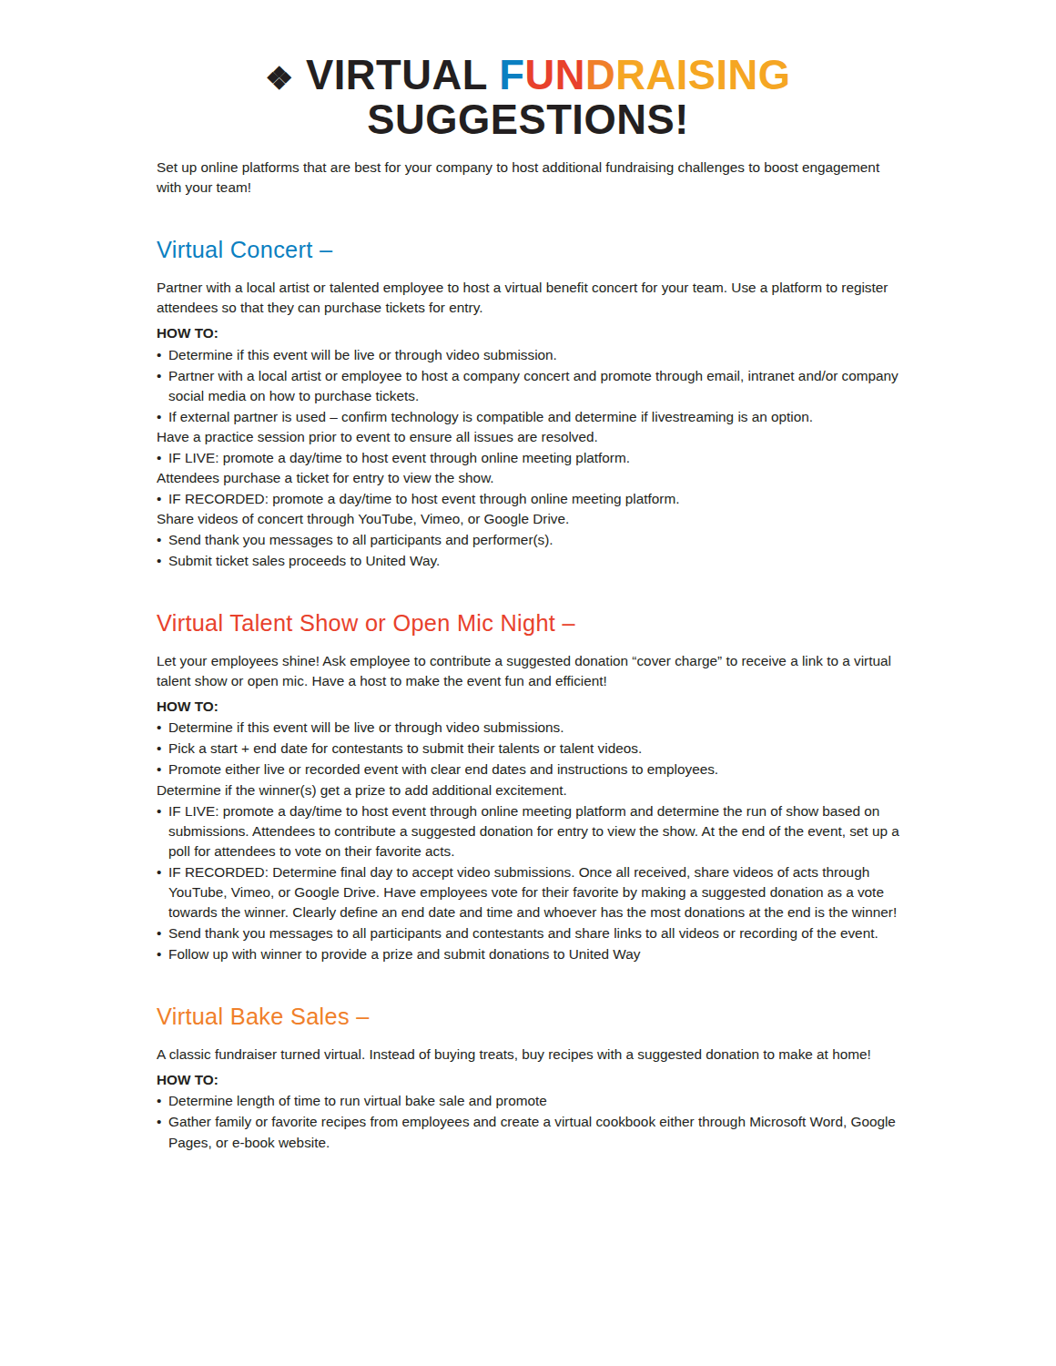❖ VIRTUAL FUNDRAISING SUGGESTIONS!
Set up online platforms that are best for your company to host additional fundraising challenges to boost engagement with your team!
Virtual Concert –
Partner with a local artist or talented employee to host a virtual benefit concert for your team. Use a platform to register attendees so that they can purchase tickets for entry.
HOW TO:
Determine if this event will be live or through video submission.
Partner with a local artist or employee to host a company concert and promote through email, intranet and/or company social media on how to purchase tickets.
If external partner is used – confirm technology is compatible and determine if livestreaming is an option. Have a practice session prior to event to ensure all issues are resolved.
IF LIVE: promote a day/time to host event through online meeting platform. Attendees purchase a ticket for entry to view the show.
IF RECORDED: promote a day/time to host event through online meeting platform. Share videos of concert through YouTube, Vimeo, or Google Drive.
Send thank you messages to all participants and performer(s).
Submit ticket sales proceeds to United Way.
Virtual Talent Show or Open Mic Night –
Let your employees shine! Ask employee to contribute a suggested donation “cover charge” to receive a link to a virtual talent show or open mic. Have a host to make the event fun and efficient!
HOW TO:
Determine if this event will be live or through video submissions.
Pick a start + end date for contestants to submit their talents or talent videos.
Promote either live or recorded event with clear end dates and instructions to employees. Determine if the winner(s) get a prize to add additional excitement.
IF LIVE: promote a day/time to host event through online meeting platform and determine the run of show based on submissions. Attendees to contribute a suggested donation for entry to view the show. At the end of the event, set up a poll for attendees to vote on their favorite acts.
IF RECORDED: Determine final day to accept video submissions. Once all received, share videos of acts through YouTube, Vimeo, or Google Drive. Have employees vote for their favorite by making a suggested donation as a vote towards the winner. Clearly define an end date and time and whoever has the most donations at the end is the winner!
Send thank you messages to all participants and contestants and share links to all videos or recording of the event.
Follow up with winner to provide a prize and submit donations to United Way
Virtual Bake Sales –
A classic fundraiser turned virtual. Instead of buying treats, buy recipes with a suggested donation to make at home!
HOW TO:
Determine length of time to run virtual bake sale and promote
Gather family or favorite recipes from employees and create a virtual cookbook either through Microsoft Word, Google Pages, or e-book website.